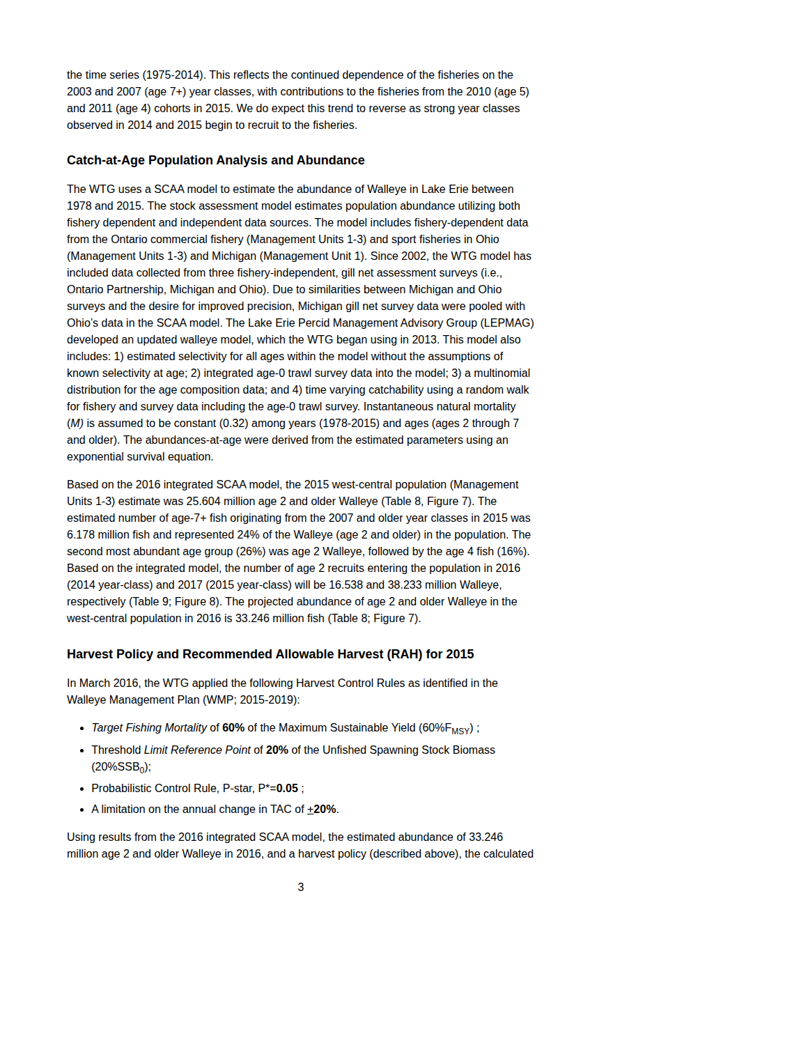the time series (1975-2014). This reflects the continued dependence of the fisheries on the 2003 and 2007 (age 7+) year classes, with contributions to the fisheries from the 2010 (age 5) and 2011 (age 4) cohorts in 2015. We do expect this trend to reverse as strong year classes observed in 2014 and 2015 begin to recruit to the fisheries.
Catch-at-Age Population Analysis and Abundance
The WTG uses a SCAA model to estimate the abundance of Walleye in Lake Erie between 1978 and 2015. The stock assessment model estimates population abundance utilizing both fishery dependent and independent data sources. The model includes fishery-dependent data from the Ontario commercial fishery (Management Units 1-3) and sport fisheries in Ohio (Management Units 1-3) and Michigan (Management Unit 1). Since 2002, the WTG model has included data collected from three fishery-independent, gill net assessment surveys (i.e., Ontario Partnership, Michigan and Ohio). Due to similarities between Michigan and Ohio surveys and the desire for improved precision, Michigan gill net survey data were pooled with Ohio’s data in the SCAA model. The Lake Erie Percid Management Advisory Group (LEPMAG) developed an updated walleye model, which the WTG began using in 2013. This model also includes: 1) estimated selectivity for all ages within the model without the assumptions of known selectivity at age; 2) integrated age-0 trawl survey data into the model; 3) a multinomial distribution for the age composition data; and 4) time varying catchability using a random walk for fishery and survey data including the age-0 trawl survey. Instantaneous natural mortality (M) is assumed to be constant (0.32) among years (1978-2015) and ages (ages 2 through 7 and older). The abundances-at-age were derived from the estimated parameters using an exponential survival equation.
Based on the 2016 integrated SCAA model, the 2015 west-central population (Management Units 1-3) estimate was 25.604 million age 2 and older Walleye (Table 8, Figure 7). The estimated number of age-7+ fish originating from the 2007 and older year classes in 2015 was 6.178 million fish and represented 24% of the Walleye (age 2 and older) in the population. The second most abundant age group (26%) was age 2 Walleye, followed by the age 4 fish (16%). Based on the integrated model, the number of age 2 recruits entering the population in 2016 (2014 year-class) and 2017 (2015 year-class) will be 16.538 and 38.233 million Walleye, respectively (Table 9; Figure 8). The projected abundance of age 2 and older Walleye in the west-central population in 2016 is 33.246 million fish (Table 8; Figure 7).
Harvest Policy and Recommended Allowable Harvest (RAH) for 2015
In March 2016, the WTG applied the following Harvest Control Rules as identified in the Walleye Management Plan (WMP; 2015-2019):
Target Fishing Mortality of 60% of the Maximum Sustainable Yield (60%FMSY) ;
Threshold Limit Reference Point of 20% of the Unfished Spawning Stock Biomass (20%SSB0);
Probabilistic Control Rule, P-star, P*=0.05 ;
A limitation on the annual change in TAC of +20%.
Using results from the 2016 integrated SCAA model, the estimated abundance of 33.246 million age 2 and older Walleye in 2016, and a harvest policy (described above), the calculated
3